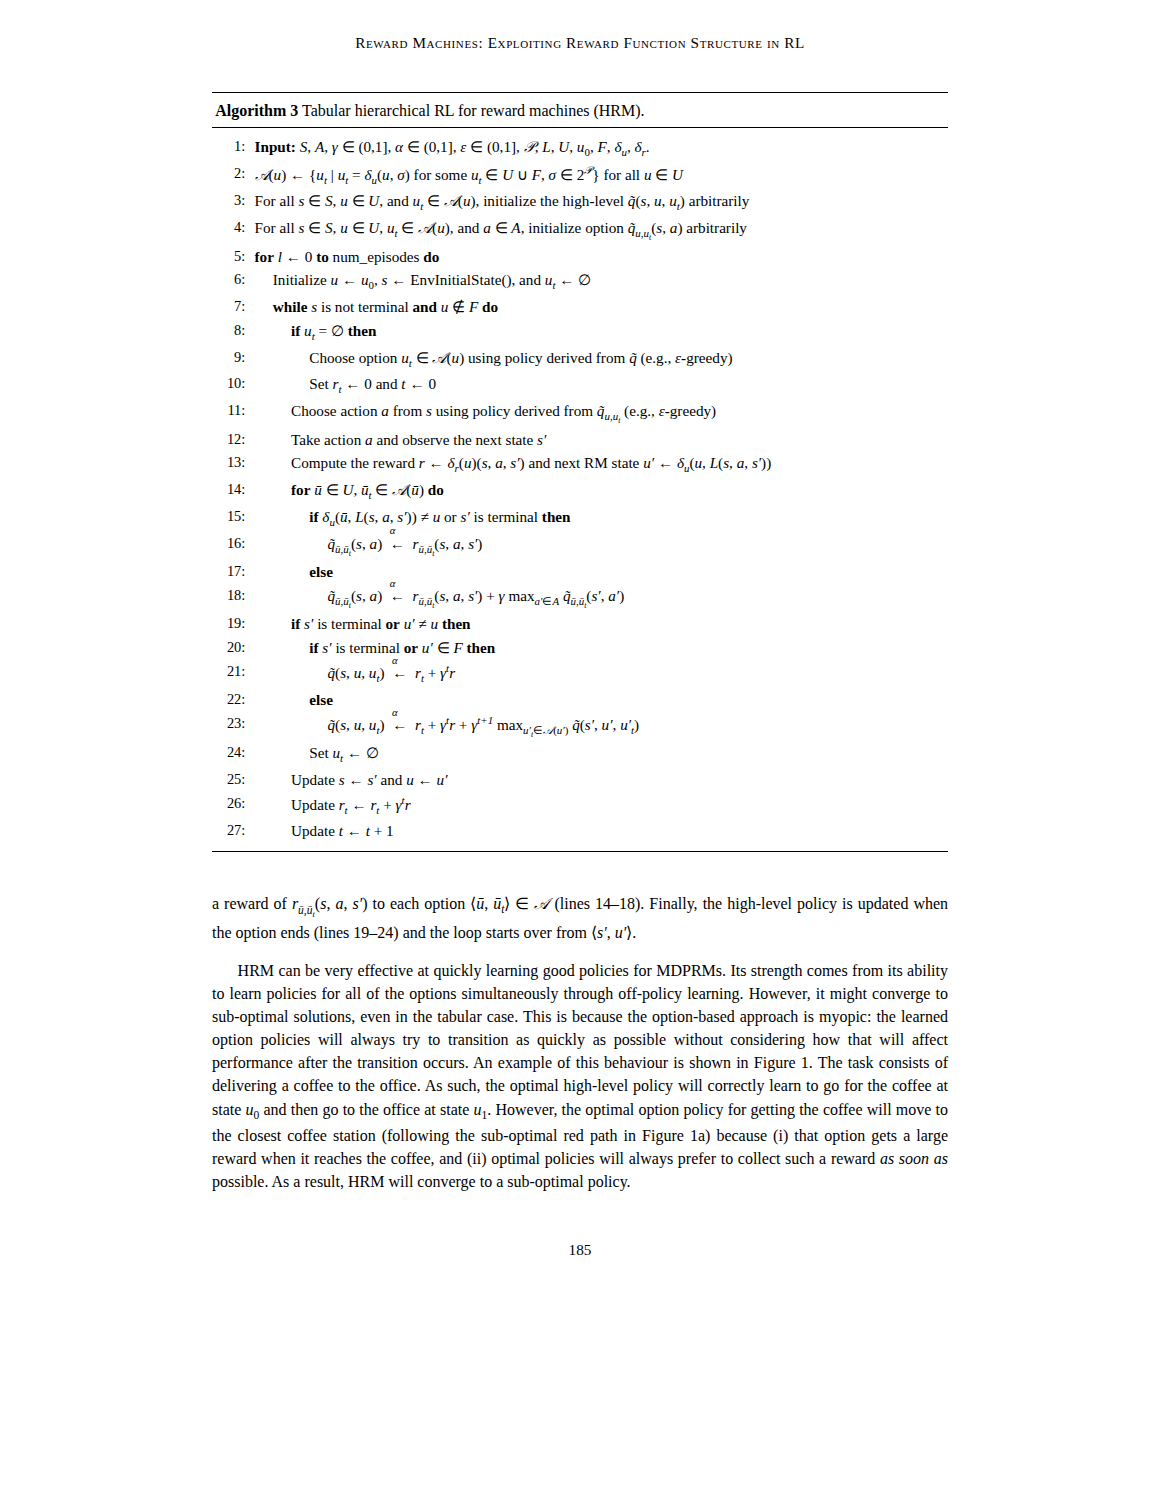Reward Machines: Exploiting Reward Function Structure in RL
Algorithm 3 Tabular hierarchical RL for reward machines (HRM).
Input: S, A, γ ∈ (0,1], α ∈ (0,1], ε ∈ (0,1], 𝒫, L, U, u0, F, δu, δr.
𝒜(u) ← {ut | ut = δu(u, σ) for some ut ∈ U ∪ F, σ ∈ 2𝒫} for all u ∈ U
For all s ∈ S, u ∈ U, and ut ∈ 𝒜(u), initialize the high-level q̃(s, u, ut) arbitrarily
For all s ∈ S, u ∈ U, ut ∈ 𝒜(u), and a ∈ A, initialize option q̃u,ut(s, a) arbitrarily
for l ← 0 to num_episodes do
Initialize u ← u0, s ← EnvInitialState(), and ut ← ∅
while s is not terminal and u ∉ F do
if ut = ∅ then
Choose option ut ∈ 𝒜(u) using policy derived from q̃ (e.g., ε-greedy)
Set rt ← 0 and t ← 0
Choose action a from s using policy derived from q̃u,ut (e.g., ε-greedy)
Take action a and observe the next state s′
Compute the reward r ← δr(u)(s, a, s′) and next RM state u′ ← δu(u, L(s, a, s′))
for ū ∈ U, ūt ∈ 𝒜(ū) do
if δu(ū, L(s, a, s′)) ≠ u or s′ is terminal then
q̃ū,ūt(s, a) ←α rū,ūt(s, a, s′)
else
q̃ū,ūt(s, a) ←α rū,ūt(s, a, s′) + γ maxa′∈A q̃ū,ūt(s′, a′)
if s′ is terminal or u′ ≠ u then
if s′ is terminal or u′ ∈ F then
q̃(s, u, ut) ←α rt + γtr
else
q̃(s, u, ut) ←α rt + γtr + γt+1 maxu′t∈𝒜(u′) q̃(s′, u′, u′t)
Set ut ← ∅
Update s ← s′ and u ← u′
Update rt ← rt + γtr
Update t ← t + 1
a reward of rū,ūt(s, a, s′) to each option ⟨ū, ūt⟩ ∈ 𝒜 (lines 14–18). Finally, the high-level policy is updated when the option ends (lines 19–24) and the loop starts over from ⟨s′, u′⟩.
HRM can be very effective at quickly learning good policies for MDPRMs. Its strength comes from its ability to learn policies for all of the options simultaneously through off-policy learning. However, it might converge to sub-optimal solutions, even in the tabular case. This is because the option-based approach is myopic: the learned option policies will always try to transition as quickly as possible without considering how that will affect performance after the transition occurs. An example of this behaviour is shown in Figure 1. The task consists of delivering a coffee to the office. As such, the optimal high-level policy will correctly learn to go for the coffee at state u0 and then go to the office at state u1. However, the optimal option policy for getting the coffee will move to the closest coffee station (following the sub-optimal red path in Figure 1a) because (i) that option gets a large reward when it reaches the coffee, and (ii) optimal policies will always prefer to collect such a reward as soon as possible. As a result, HRM will converge to a sub-optimal policy.
185